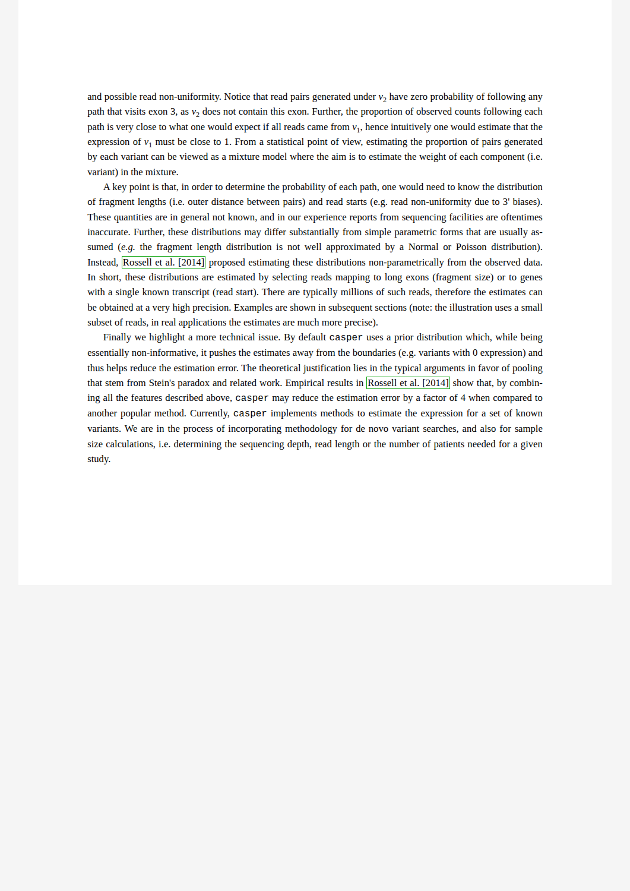and possible read non-uniformity. Notice that read pairs generated under v2 have zero probability of following any path that visits exon 3, as v2 does not contain this exon. Further, the proportion of observed counts following each path is very close to what one would expect if all reads came from v1, hence intuitively one would estimate that the expression of v1 must be close to 1. From a statistical point of view, estimating the proportion of pairs generated by each variant can be viewed as a mixture model where the aim is to estimate the weight of each component (i.e. variant) in the mixture.
A key point is that, in order to determine the probability of each path, one would need to know the distribution of fragment lengths (i.e. outer distance between pairs) and read starts (e.g. read non-uniformity due to 3' biases). These quantities are in general not known, and in our experience reports from sequencing facilities are oftentimes inaccurate. Further, these distributions may differ substantially from simple parametric forms that are usually assumed (e.g. the fragment length distribution is not well approximated by a Normal or Poisson distribution). Instead, Rossell et al. [2014] proposed estimating these distributions non-parametrically from the observed data. In short, these distributions are estimated by selecting reads mapping to long exons (fragment size) or to genes with a single known transcript (read start). There are typically millions of such reads, therefore the estimates can be obtained at a very high precision. Examples are shown in subsequent sections (note: the illustration uses a small subset of reads, in real applications the estimates are much more precise).
Finally we highlight a more technical issue. By default casper uses a prior distribution which, while being essentially non-informative, it pushes the estimates away from the boundaries (e.g. variants with 0 expression) and thus helps reduce the estimation error. The theoretical justification lies in the typical arguments in favor of pooling that stem from Stein's paradox and related work. Empirical results in Rossell et al. [2014] show that, by combining all the features described above, casper may reduce the estimation error by a factor of 4 when compared to another popular method. Currently, casper implements methods to estimate the expression for a set of known variants. We are in the process of incorporating methodology for de novo variant searches, and also for sample size calculations, i.e. determining the sequencing depth, read length or the number of patients needed for a given study.